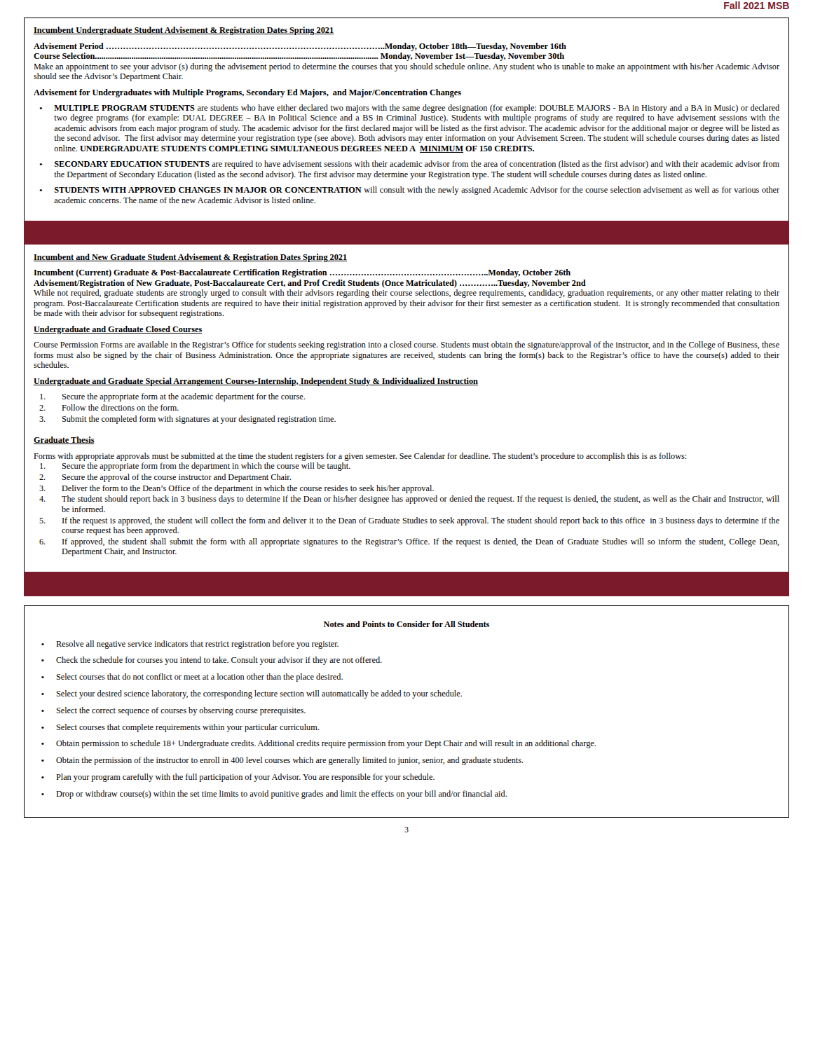Fall 2021 MSB
Incumbent Undergraduate Student Advisement & Registration Dates Spring 2021
Advisement Period ……………………………………………………………………………………..Monday, October 18th—Tuesday, November 16th
Course Selection.................................................................................................................................... Monday, November 1st—Tuesday, November 30th
Make an appointment to see your advisor (s) during the advisement period to determine the courses that you should schedule online. Any student who is unable to make an appointment with his/her Academic Advisor should see the Advisor’s Department Chair.
Advisement for Undergraduates with Multiple Programs, Secondary Ed Majors, and Major/Concentration Changes
MULTIPLE PROGRAM STUDENTS are students who have either declared two majors with the same degree designation (for example: DOUBLE MAJORS - BA in History and a BA in Music) or declared two degree programs (for example: DUAL DEGREE – BA in Political Science and a BS in Criminal Justice). Students with multiple programs of study are required to have advisement sessions with the academic advisors from each major program of study. The academic advisor for the first declared major will be listed as the first advisor. The academic advisor for the additional major or degree will be listed as the second advisor. The first advisor may determine your registration type (see above). Both advisors may enter information on your Advisement Screen. The student will schedule courses during dates as listed online. UNDERGRADUATE STUDENTS COMPLETING SIMULTANEOUS DEGREES NEED A MINIMUM OF 150 CREDITS.
SECONDARY EDUCATION STUDENTS are required to have advisement sessions with their academic advisor from the area of concentration (listed as the first advisor) and with their academic advisor from the Department of Secondary Education (listed as the second advisor). The first advisor may determine your Registration type. The student will schedule courses during dates as listed online.
STUDENTS WITH APPROVED CHANGES IN MAJOR OR CONCENTRATION will consult with the newly assigned Academic Advisor for the course selection advisement as well as for various other academic concerns. The name of the new Academic Advisor is listed online.
Incumbent and New Graduate Student Advisement & Registration Dates Spring 2021
Incumbent (Current) Graduate & Post-Baccalaureate Certification Registration ………………………………………………..Monday, October 26th
Advisement/Registration of New Graduate, Post-Baccalaureate Cert, and Prof Credit Students (Once Matriculated) …………..Tuesday, November 2nd
While not required, graduate students are strongly urged to consult with their advisors regarding their course selections, degree requirements, candidacy, graduation requirements, or any other matter relating to their program. Post-Baccalaureate Certification students are required to have their initial registration approved by their advisor for their first semester as a certification student. It is strongly recommended that consultation be made with their advisor for subsequent registrations.
Undergraduate and Graduate Closed Courses
Course Permission Forms are available in the Registrar’s Office for students seeking registration into a closed course. Students must obtain the signature/approval of the instructor, and in the College of Business, these forms must also be signed by the chair of Business Administration. Once the appropriate signatures are received, students can bring the form(s) back to the Registrar’s office to have the course(s) added to their schedules.
Undergraduate and Graduate Special Arrangement Courses-Internship, Independent Study & Individualized Instruction
Secure the appropriate form at the academic department for the course.
Follow the directions on the form.
Submit the completed form with signatures at your designated registration time.
Graduate Thesis
Forms with appropriate approvals must be submitted at the time the student registers for a given semester. See Calendar for deadline. The student’s procedure to accomplish this is as follows:
Secure the appropriate form from the department in which the course will be taught.
Secure the approval of the course instructor and Department Chair.
Deliver the form to the Dean’s Office of the department in which the course resides to seek his/her approval.
The student should report back in 3 business days to determine if the Dean or his/her designee has approved or denied the request. If the request is denied, the student, as well as the Chair and Instructor, will be informed.
If the request is approved, the student will collect the form and deliver it to the Dean of Graduate Studies to seek approval. The student should report back to this office in 3 business days to determine if the course request has been approved.
If approved, the student shall submit the form with all appropriate signatures to the Registrar’s Office. If the request is denied, the Dean of Graduate Studies will so inform the student, College Dean, Department Chair, and Instructor.
Notes and Points to Consider for All Students
Resolve all negative service indicators that restrict registration before you register.
Check the schedule for courses you intend to take. Consult your advisor if they are not offered.
Select courses that do not conflict or meet at a location other than the place desired.
Select your desired science laboratory, the corresponding lecture section will automatically be added to your schedule.
Select the correct sequence of courses by observing course prerequisites.
Select courses that complete requirements within your particular curriculum.
Obtain permission to schedule 18+ Undergraduate credits. Additional credits require permission from your Dept Chair and will result in an additional charge.
Obtain the permission of the instructor to enroll in 400 level courses which are generally limited to junior, senior, and graduate students.
Plan your program carefully with the full participation of your Advisor. You are responsible for your schedule.
Drop or withdraw course(s) within the set time limits to avoid punitive grades and limit the effects on your bill and/or financial aid.
3